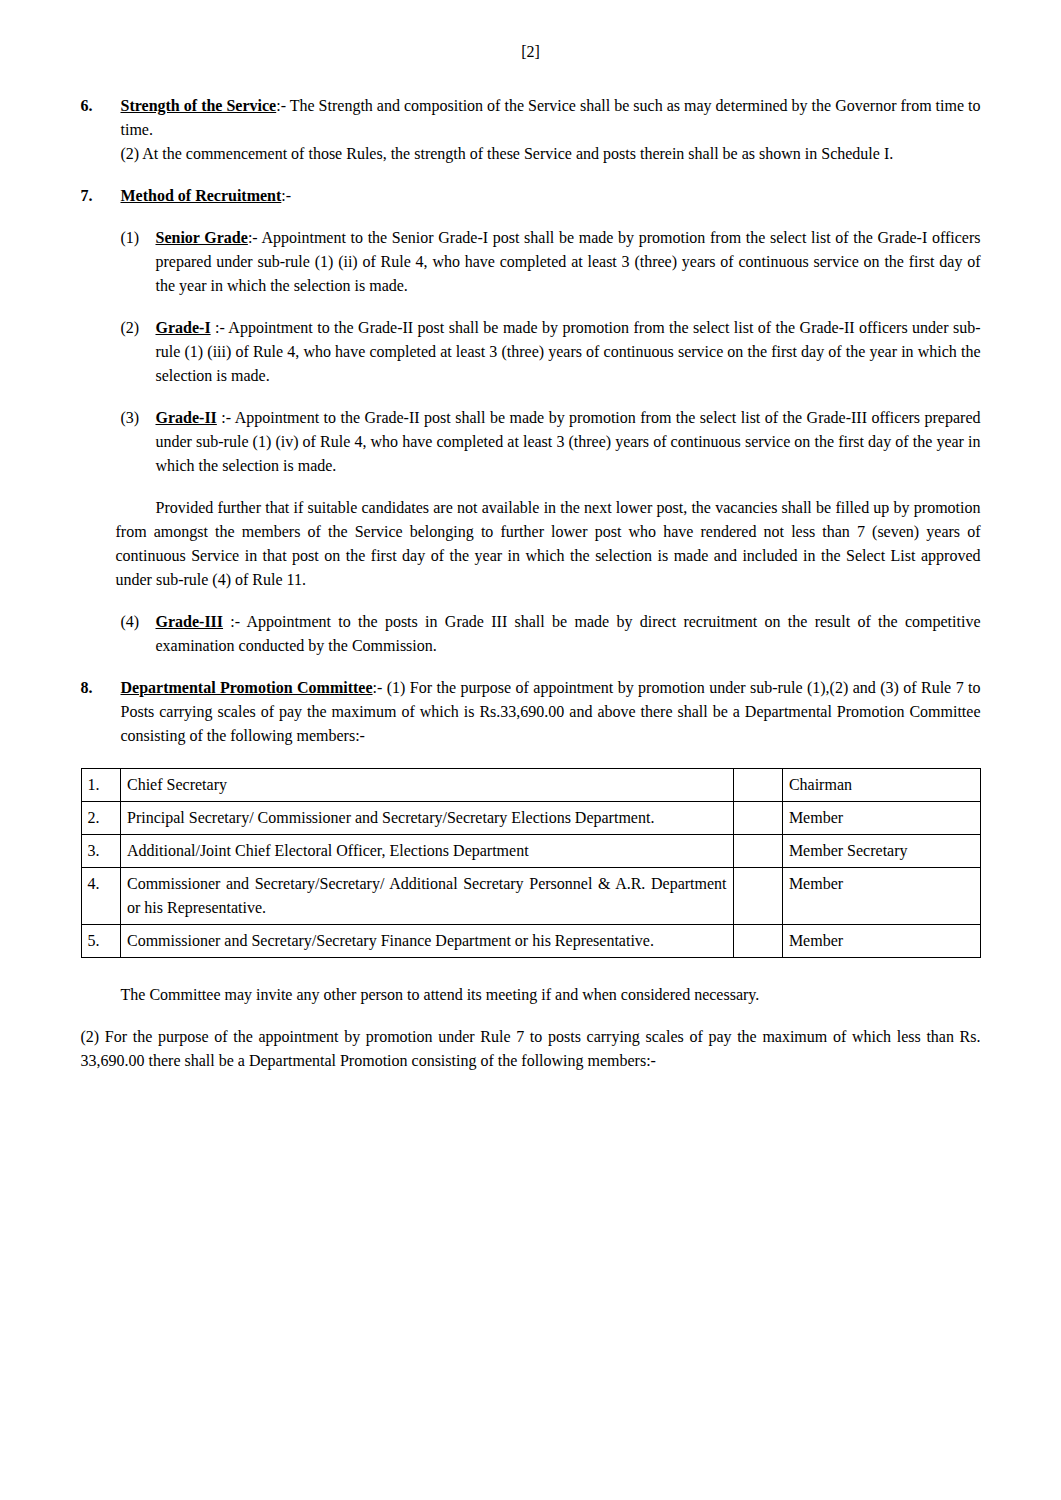[2]
6.
Strength of the Service:- The Strength and composition of the Service shall be such as may determined by the Governor from time to time.
(2) At the commencement of those Rules, the strength of these Service and posts therein shall be as shown in Schedule I.
7.
Method of Recruitment:-
(1)
Senior Grade:- Appointment to the Senior Grade-I post shall be made by promotion from the select list of the Grade-I officers prepared under sub-rule (1) (ii) of Rule 4, who have completed at least 3 (three) years of continuous service on the first day of the year in which the selection is made.
(2)
Grade-I :- Appointment to the Grade-II post shall be made by promotion from the select list of the Grade-II officers under sub-rule (1) (iii) of Rule 4, who have completed at least 3 (three) years of continuous service on the first day of the year in which the selection is made.
(3)
Grade-II :- Appointment to the Grade-II post shall be made by promotion from the select list of the Grade-III officers prepared under sub-rule (1) (iv) of Rule 4, who have completed at least 3 (three) years of continuous service on the first day of the year in which the selection is made.
Provided further that if suitable candidates are not available in the next lower post, the vacancies shall be filled up by promotion from amongst the members of the Service belonging to further lower post who have rendered not less than 7 (seven) years of continuous Service in that post on the first day of the year in which the selection is made and included in the Select List approved under sub-rule (4) of Rule 11.
(4)
Grade-III :- Appointment to the posts in Grade III shall be made by direct recruitment on the result of the competitive examination conducted by the Commission.
8.
Departmental Promotion Committee:- (1) For the purpose of appointment by promotion under sub-rule (1),(2) and (3) of Rule 7 to Posts carrying scales of pay the maximum of which is Rs.33,690.00 and above there shall be a Departmental Promotion Committee consisting of the following members:-
| 1. | Chief Secretary | | Chairman |
| 2. | Principal Secretary/ Commissioner and Secretary/Secretary Elections Department. | | Member |
| 3. | Additional/Joint Chief Electoral Officer, Elections Department | | Member Secretary |
| 4. | Commissioner and Secretary/Secretary/ Additional Secretary Personnel & A.R. Department or his Representative. | | Member |
| 5. | Commissioner and Secretary/Secretary Finance Department or his Representative. | | Member |
The Committee may invite any other person to attend its meeting if and when considered necessary.
(2) For the purpose of the appointment by promotion under Rule 7 to posts carrying scales of pay the maximum of which less than Rs. 33,690.00 there shall be a Departmental Promotion consisting of the following members:-